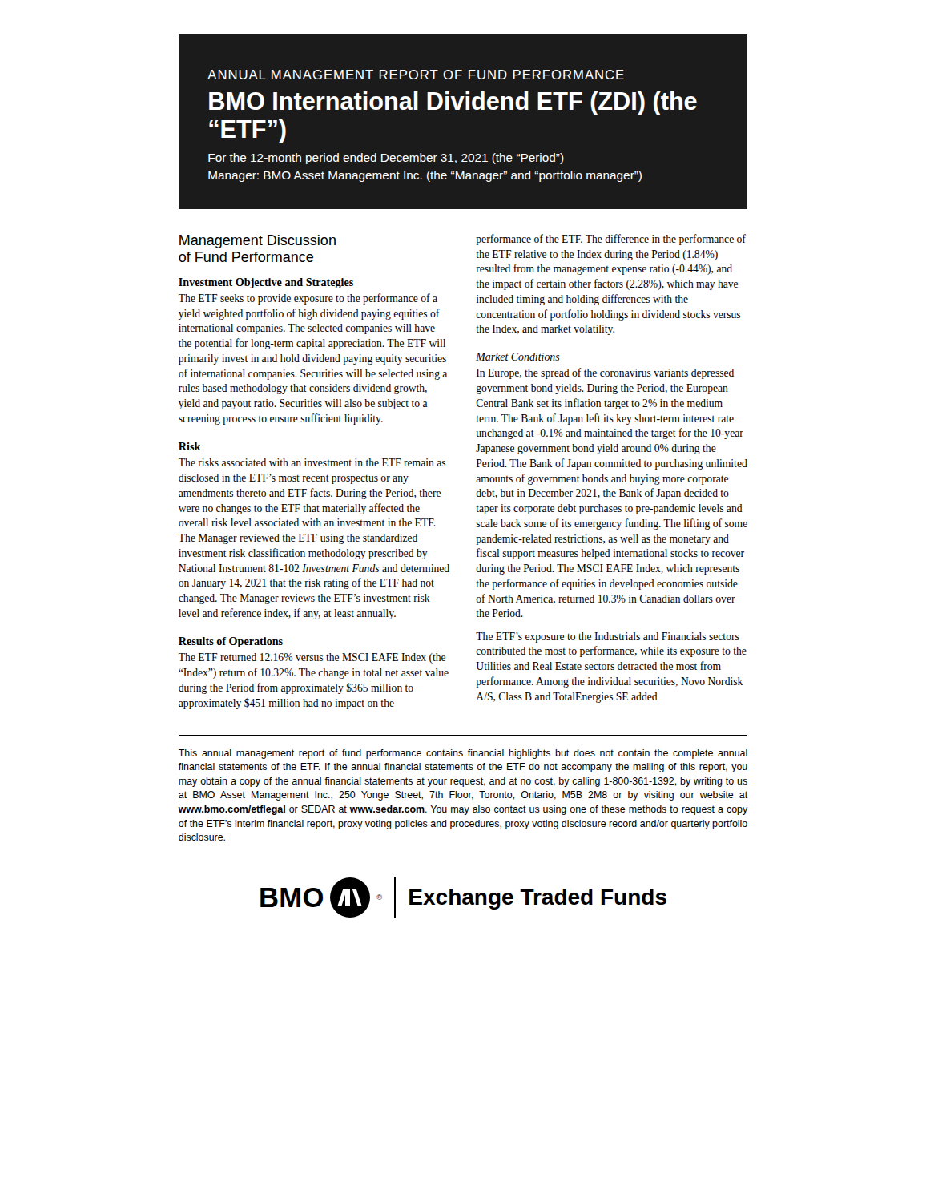ANNUAL MANAGEMENT REPORT OF FUND PERFORMANCE
BMO International Dividend ETF (ZDI) (the “ETF”)
For the 12-month period ended December 31, 2021 (the “Period”)
Manager: BMO Asset Management Inc. (the “Manager” and “portfolio manager”)
Management Discussion
of Fund Performance
Investment Objective and Strategies
The ETF seeks to provide exposure to the performance of a yield weighted portfolio of high dividend paying equities of international companies. The selected companies will have the potential for long-term capital appreciation. The ETF will primarily invest in and hold dividend paying equity securities of international companies. Securities will be selected using a rules based methodology that considers dividend growth, yield and payout ratio. Securities will also be subject to a screening process to ensure sufficient liquidity.
Risk
The risks associated with an investment in the ETF remain as disclosed in the ETF’s most recent prospectus or any amendments thereto and ETF facts. During the Period, there were no changes to the ETF that materially affected the overall risk level associated with an investment in the ETF. The Manager reviewed the ETF using the standardized investment risk classification methodology prescribed by National Instrument 81-102 Investment Funds and determined on January 14, 2021 that the risk rating of the ETF had not changed. The Manager reviews the ETF’s investment risk level and reference index, if any, at least annually.
Results of Operations
The ETF returned 12.16% versus the MSCI EAFE Index (the “Index”) return of 10.32%. The change in total net asset value during the Period from approximately $365 million to approximately $451 million had no impact on the performance of the ETF. The difference in the performance of the ETF relative to the Index during the Period (1.84%) resulted from the management expense ratio (-0.44%), and the impact of certain other factors (2.28%), which may have included timing and holding differences with the concentration of portfolio holdings in dividend stocks versus the Index, and market volatility.
Market Conditions
In Europe, the spread of the coronavirus variants depressed government bond yields. During the Period, the European Central Bank set its inflation target to 2% in the medium term. The Bank of Japan left its key short-term interest rate unchanged at -0.1% and maintained the target for the 10-year Japanese government bond yield around 0% during the Period. The Bank of Japan committed to purchasing unlimited amounts of government bonds and buying more corporate debt, but in December 2021, the Bank of Japan decided to taper its corporate debt purchases to pre-pandemic levels and scale back some of its emergency funding. The lifting of some pandemic-related restrictions, as well as the monetary and fiscal support measures helped international stocks to recover during the Period. The MSCI EAFE Index, which represents the performance of equities in developed economies outside of North America, returned 10.3% in Canadian dollars over the Period.
The ETF’s exposure to the Industrials and Financials sectors contributed the most to performance, while its exposure to the Utilities and Real Estate sectors detracted the most from performance. Among the individual securities, Novo Nordisk A/S, Class B and TotalEnergies SE added
This annual management report of fund performance contains financial highlights but does not contain the complete annual financial statements of the ETF. If the annual financial statements of the ETF do not accompany the mailing of this report, you may obtain a copy of the annual financial statements at your request, and at no cost, by calling 1-800-361-1392, by writing to us at BMO Asset Management Inc., 250 Yonge Street, 7th Floor, Toronto, Ontario, M5B 2M8 or by visiting our website at www.bmo.com/etflegal or SEDAR at www.sedar.com. You may also contact us using one of these methods to request a copy of the ETF’s interim financial report, proxy voting policies and procedures, proxy voting disclosure record and/or quarterly portfolio disclosure.
BMO ®
Exchange Traded Funds